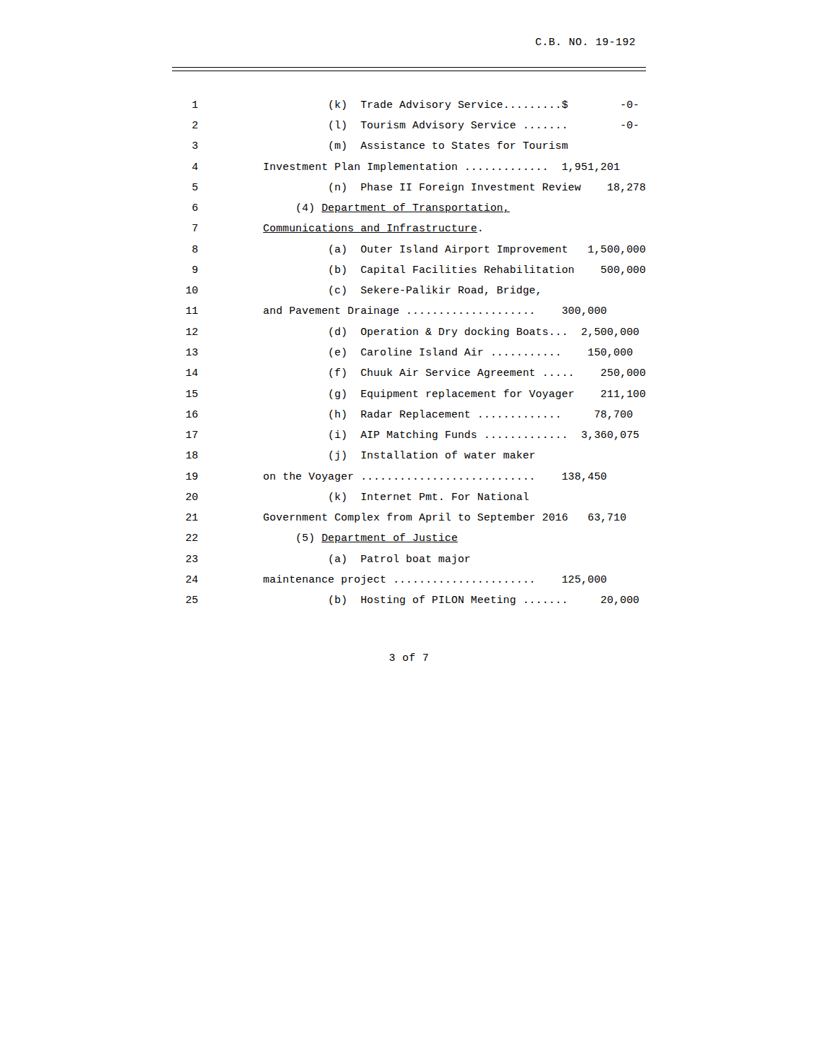C.B. NO. 19-192
| 1 | (k) Trade Advisory Service.........$ -0- |
| 2 | (l) Tourism Advisory Service ....... -0- |
| 3 | (m) Assistance to States for Tourism |
| 4 | Investment Plan Implementation ............. 1,951,201 |
| 5 | (n) Phase II Foreign Investment Review 18,278 |
| 6 | (4) Department of Transportation, |
| 7 | Communications and Infrastructure . |
| 8 | (a) Outer Island Airport Improvement 1,500,000 |
| 9 | (b) Capital Facilities Rehabilitation 500,000 |
| 10 | (c) Sekere-Palikir Road, Bridge, |
| 11 | and Pavement Drainage .................... 300,000 |
| 12 | (d) Operation & Dry docking Boats... 2,500,000 |
| 13 | (e) Caroline Island Air ........... 150,000 |
| 14 | (f) Chuuk Air Service Agreement ..... 250,000 |
| 15 | (g) Equipment replacement for Voyager 211,100 |
| 16 | (h) Radar Replacement ............. 78,700 |
| 17 | (i) AIP Matching Funds ............. 3,360,075 |
| 18 | (j) Installation of water maker |
| 19 | on the Voyager ........................... 138,450 |
| 20 | (k) Internet Pmt. For National |
| 21 | Government Complex from April to September 2016 63,710 |
| 22 | (5) Department of Justice |
| 23 | (a) Patrol boat major |
| 24 | maintenance project ...................... 125,000 |
| 25 | (b) Hosting of PILON Meeting ....... 20,000 |
3 of 7